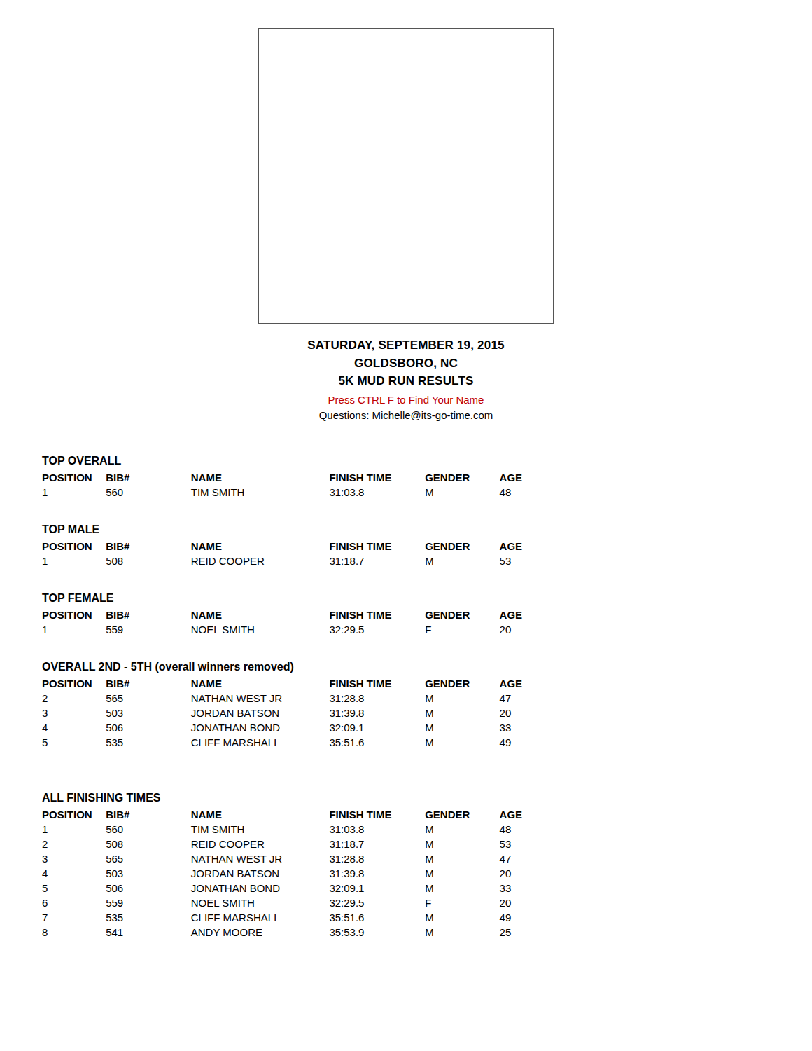SATURDAY, SEPTEMBER 19, 2015
GOLDSBORO, NC
5K MUD RUN RESULTS
Press CTRL F to Find Your Name
Questions: Michelle@its-go-time.com
TOP OVERALL
| POSITION | BIB# | NAME | FINISH TIME | GENDER | AGE |
| --- | --- | --- | --- | --- | --- |
| 1 | 560 | TIM SMITH | 31:03.8 | M | 48 |
TOP MALE
| POSITION | BIB# | NAME | FINISH TIME | GENDER | AGE |
| --- | --- | --- | --- | --- | --- |
| 1 | 508 | REID COOPER | 31:18.7 | M | 53 |
TOP FEMALE
| POSITION | BIB# | NAME | FINISH TIME | GENDER | AGE |
| --- | --- | --- | --- | --- | --- |
| 1 | 559 | NOEL SMITH | 32:29.5 | F | 20 |
OVERALL 2ND - 5TH (overall winners removed)
| POSITION | BIB# | NAME | FINISH TIME | GENDER | AGE |
| --- | --- | --- | --- | --- | --- |
| 2 | 565 | NATHAN WEST JR | 31:28.8 | M | 47 |
| 3 | 503 | JORDAN BATSON | 31:39.8 | M | 20 |
| 4 | 506 | JONATHAN BOND | 32:09.1 | M | 33 |
| 5 | 535 | CLIFF MARSHALL | 35:51.6 | M | 49 |
ALL FINISHING TIMES
| POSITION | BIB# | NAME | FINISH TIME | GENDER | AGE |
| --- | --- | --- | --- | --- | --- |
| 1 | 560 | TIM SMITH | 31:03.8 | M | 48 |
| 2 | 508 | REID COOPER | 31:18.7 | M | 53 |
| 3 | 565 | NATHAN WEST JR | 31:28.8 | M | 47 |
| 4 | 503 | JORDAN BATSON | 31:39.8 | M | 20 |
| 5 | 506 | JONATHAN BOND | 32:09.1 | M | 33 |
| 6 | 559 | NOEL SMITH | 32:29.5 | F | 20 |
| 7 | 535 | CLIFF MARSHALL | 35:51.6 | M | 49 |
| 8 | 541 | ANDY MOORE | 35:53.9 | M | 25 |